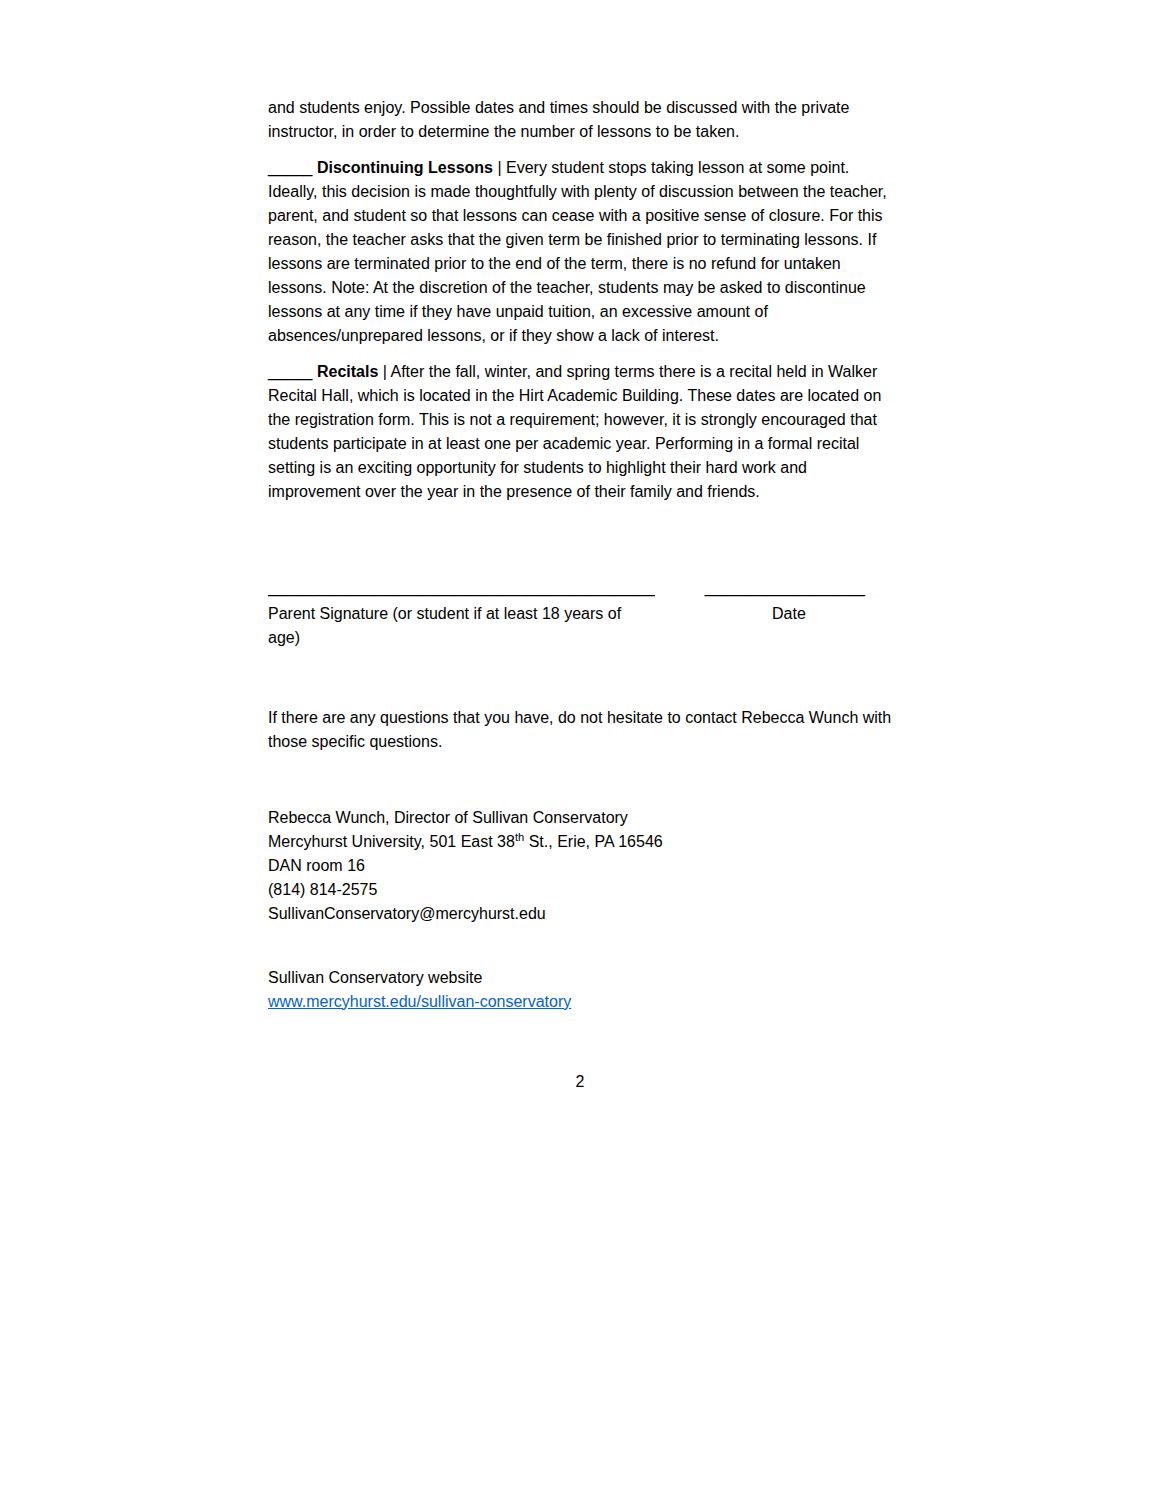and students enjoy. Possible dates and times should be discussed with the private instructor, in order to determine the number of lessons to be taken.
_____ Discontinuing Lessons | Every student stops taking lesson at some point. Ideally, this decision is made thoughtfully with plenty of discussion between the teacher, parent, and student so that lessons can cease with a positive sense of closure. For this reason, the teacher asks that the given term be finished prior to terminating lessons. If lessons are terminated prior to the end of the term, there is no refund for untaken lessons. Note: At the discretion of the teacher, students may be asked to discontinue lessons at any time if they have unpaid tuition, an excessive amount of absences/unprepared lessons, or if they show a lack of interest.
_____ Recitals | After the fall, winter, and spring terms there is a recital held in Walker Recital Hall, which is located in the Hirt Academic Building. These dates are located on the registration form. This is not a requirement; however, it is strongly encouraged that students participate in at least one per academic year. Performing in a formal recital setting is an exciting opportunity for students to highlight their hard work and improvement over the year in the presence of their family and friends.
_______________________________________________ __________________
Parent Signature (or student if at least 18 years of age) Date
If there are any questions that you have, do not hesitate to contact Rebecca Wunch with those specific questions.
Rebecca Wunch, Director of Sullivan Conservatory
Mercyhurst University, 501 East 38th St., Erie, PA 16546
DAN room 16
(814) 814-2575
SullivanConservatory@mercyhurst.edu
Sullivan Conservatory website
www.mercyhurst.edu/sullivan-conservatory
2